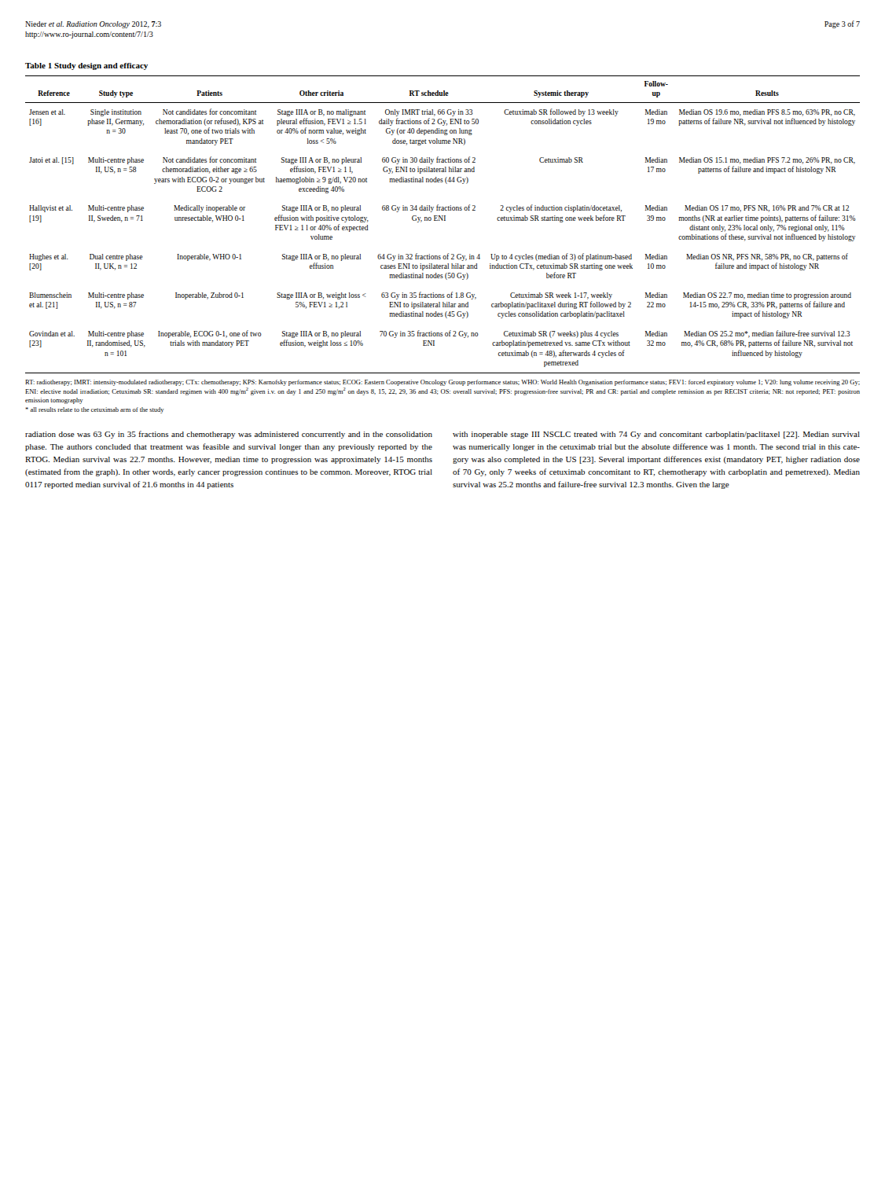Nieder et al. Radiation Oncology 2012, 7:3
http://www.ro-journal.com/content/7/1/3
Page 3 of 7
Table 1 Study design and efficacy
| Reference | Study type | Patients | Other criteria | RT schedule | Systemic therapy | Follow-up | Results |
| --- | --- | --- | --- | --- | --- | --- | --- |
| Jensen et al. [16] | Single institution phase II, Germany, n = 30 | Not candidates for concomitant chemoradiation (or refused), KPS at least 70, one of two trials with mandatory PET | Stage IIIA or B, no malignant pleural effusion, FEV1 ≥ 1.5 l or 40% of norm value, weight loss < 5% | Only IMRT trial, 66 Gy in 33 daily fractions of 2 Gy, ENI to 50 Gy (or 40 depending on lung dose, target volume NR) | Cetuximab SR followed by 13 weekly consolidation cycles | Median 19 mo | Median OS 19.6 mo, median PFS 8.5 mo, 63% PR, no CR, patterns of failure NR, survival not influenced by histology |
| Jatoi et al. [15] | Multi-centre phase II, US, n = 58 | Not candidates for concomitant chemoradiation, either age ≥ 65 years with ECOG 0-2 or younger but ECOG 2 | Stage III A or B, no pleural effusion, FEV1 ≥ 1 l, haemoglobin ≥ 9 g/dl, V20 not exceeding 40% | 60 Gy in 30 daily fractions of 2 Gy, ENI to ipsilateral hilar and mediastinal nodes (44 Gy) | Cetuximab SR | Median 17 mo | Median OS 15.1 mo, median PFS 7.2 mo, 26% PR, no CR, patterns of failure and impact of histology NR |
| Hallqvist et al. [19] | Multi-centre phase II, Sweden, n = 71 | Medically inoperable or unresectable, WHO 0-1 | Stage IIIA or B, no pleural effusion with positive cytology, FEV1 ≥ 1 l or 40% of expected volume | 68 Gy in 34 daily fractions of 2 Gy, no ENI | 2 cycles of induction cisplatin/docetaxel, cetuximab SR starting one week before RT | Median 39 mo | Median OS 17 mo, PFS NR, 16% PR and 7% CR at 12 months (NR at earlier time points), patterns of failure: 31% distant only, 23% local only, 7% regional only, 11% combinations of these, survival not influenced by histology |
| Hughes et al. [20] | Dual centre phase II, UK, n = 12 | Inoperable, WHO 0-1 | Stage IIIA or B, no pleural effusion | 64 Gy in 32 fractions of 2 Gy, in 4 cases ENI to ipsilateral hilar and mediastinal nodes (50 Gy) | Up to 4 cycles (median of 3) of platinum-based induction CTx, cetuximab SR starting one week before RT | Median 10 mo | Median OS NR, PFS NR, 58% PR, no CR, patterns of failure and impact of histology NR |
| Blumenschein et al. [21] | Multi-centre phase II, US, n = 87 | Inoperable, Zubrod 0-1 | Stage IIIA or B, weight loss < 5%, FEV1 ≥ 1,2 l | 63 Gy in 35 fractions of 1.8 Gy, ENI to ipsilateral hilar and mediastinal nodes (45 Gy) | Cetuximab SR week 1-17, weekly carboplatin/paclitaxel during RT followed by 2 cycles consolidation carboplatin/paclitaxel | Median 22 mo | Median OS 22.7 mo, median time to progression around 14-15 mo, 29% CR, 33% PR, patterns of failure and impact of histology NR |
| Govindan et al. [23] | Multi-centre phase II, randomised, US, n = 101 | Inoperable, ECOG 0-1, one of two trials with mandatory PET | Stage IIIA or B, no pleural effusion, weight loss ≤ 10% | 70 Gy in 35 fractions of 2 Gy, no ENI | Cetuximab SR (7 weeks) plus 4 cycles carboplatin/pemetrexed vs. same CTx without cetuximab (n = 48), afterwards 4 cycles of pemetrexed | Median 32 mo | Median OS 25.2 mo*, median failure-free survival 12.3 mo, 4% CR, 68% PR, patterns of failure NR, survival not influenced by histology |
RT: radiotherapy; IMRT: intensity-modulated radiotherapy; CTx: chemotherapy; KPS: Karnofsky performance status; ECOG: Eastern Cooperative Oncology Group performance status; WHO: World Health Organisation performance status; FEV1: forced expiratory volume 1; V20: lung volume receiving 20 Gy; ENI: elective nodal irradiation; Cetuximab SR: standard regimen with 400 mg/m2 given i.v. on day 1 and 250 mg/m2 on days 8, 15, 22, 29, 36 and 43; OS: overall survival; PFS: progression-free survival; PR and CR: partial and complete remission as per RECIST criteria; NR: not reported; PET: positron emission tomography
* all results relate to the cetuximab arm of the study
radiation dose was 63 Gy in 35 fractions and chemotherapy was administered concurrently and in the consolidation phase. The authors concluded that treatment was feasible and survival longer than any previously reported by the RTOG. Median survival was 22.7 months. However, median time to progression was approximately 14-15 months (estimated from the graph). In other words, early cancer progression continues to be common. Moreover, RTOG trial 0117 reported median survival of 21.6 months in 44 patients
with inoperable stage III NSCLC treated with 74 Gy and concomitant carboplatin/paclitaxel [22]. Median survival was numerically longer in the cetuximab trial but the absolute difference was 1 month. The second trial in this category was also completed in the US [23]. Several important differences exist (mandatory PET, higher radiation dose of 70 Gy, only 7 weeks of cetuximab concomitant to RT, chemotherapy with carboplatin and pemetrexed). Median survival was 25.2 months and failure-free survival 12.3 months. Given the large